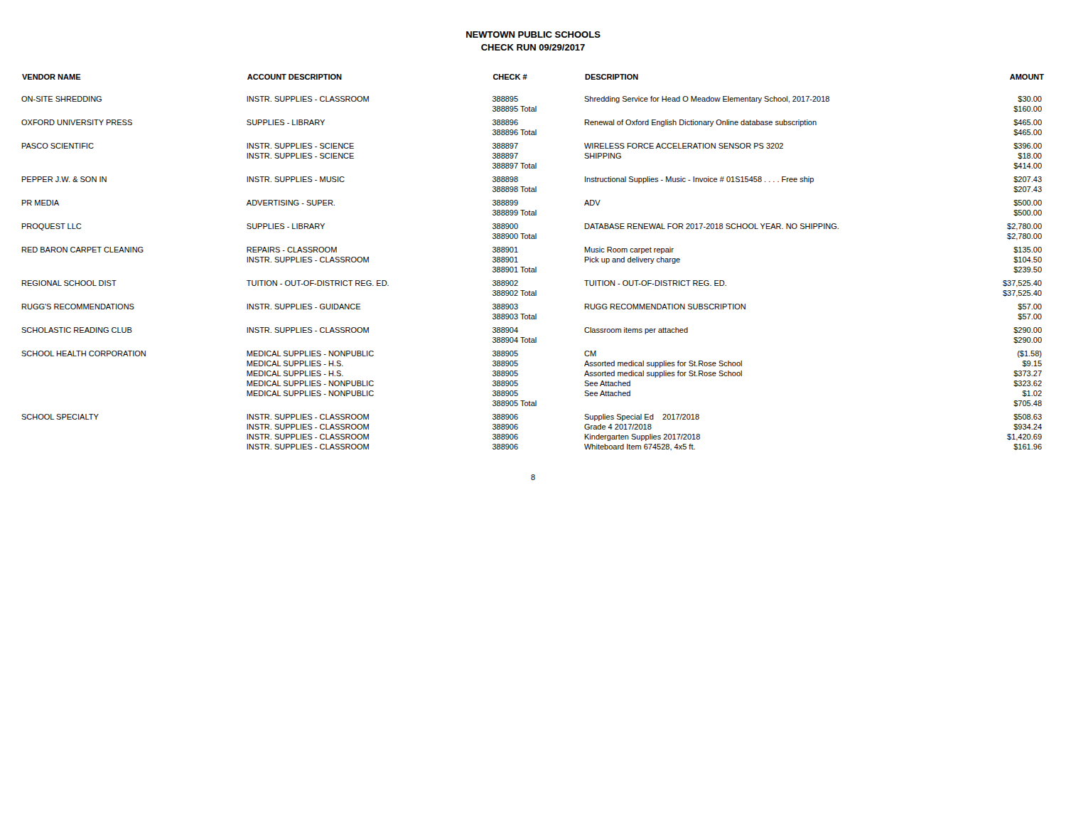NEWTOWN PUBLIC SCHOOLS
CHECK RUN 09/29/2017
| VENDOR NAME | ACCOUNT DESCRIPTION | CHECK # | DESCRIPTION | AMOUNT |
| --- | --- | --- | --- | --- |
| ON-SITE SHREDDING | INSTR. SUPPLIES - CLASSROOM | 388895 | Shredding Service for Head O Meadow Elementary School, 2017-2018 | $30.00 |
| | | 388895 Total | | $160.00 |
| OXFORD UNIVERSITY PRESS | SUPPLIES - LIBRARY | 388896 | Renewal of Oxford English Dictionary Online database subscription | $465.00 |
| | | 388896 Total | | $465.00 |
| PASCO SCIENTIFIC | INSTR. SUPPLIES - SCIENCE | 388897 | WIRELESS FORCE ACCELERATION SENSOR PS 3202 | $396.00 |
| | INSTR. SUPPLIES - SCIENCE | 388897 | SHIPPING | $18.00 |
| | | 388897 Total | | $414.00 |
| PEPPER J.W. & SON IN | INSTR. SUPPLIES - MUSIC | 388898 | Instructional Supplies - Music - Invoice # 01S15458 . . . . Free ship | $207.43 |
| | | 388898 Total | | $207.43 |
| PR MEDIA | ADVERTISING - SUPER. | 388899 | ADV | $500.00 |
| | | 388899 Total | | $500.00 |
| PROQUEST LLC | SUPPLIES - LIBRARY | 388900 | DATABASE RENEWAL FOR 2017-2018 SCHOOL YEAR. NO SHIPPING. | $2,780.00 |
| | | 388900 Total | | $2,780.00 |
| RED BARON CARPET CLEANING | REPAIRS - CLASSROOM | 388901 | Music Room carpet repair | $135.00 |
| | INSTR. SUPPLIES - CLASSROOM | 388901 | Pick up and delivery charge | $104.50 |
| | | 388901 Total | | $239.50 |
| REGIONAL SCHOOL DIST | TUITION - OUT-OF-DISTRICT REG. ED. | 388902 | TUITION - OUT-OF-DISTRICT REG. ED. | $37,525.40 |
| | | 388902 Total | | $37,525.40 |
| RUGG'S RECOMMENDATIONS | INSTR. SUPPLIES - GUIDANCE | 388903 | RUGG RECOMMENDATION SUBSCRIPTION | $57.00 |
| | | 388903 Total | | $57.00 |
| SCHOLASTIC READING CLUB | INSTR. SUPPLIES - CLASSROOM | 388904 | Classroom items per attached | $290.00 |
| | | 388904 Total | | $290.00 |
| SCHOOL HEALTH CORPORATION | MEDICAL SUPPLIES - NONPUBLIC | 388905 | CM | ($1.58) |
| | MEDICAL SUPPLIES - H.S. | 388905 | Assorted medical supplies for St.Rose School | $9.15 |
| | MEDICAL SUPPLIES - H.S. | 388905 | Assorted medical supplies for St.Rose School | $373.27 |
| | MEDICAL SUPPLIES - NONPUBLIC | 388905 | See Attached | $323.62 |
| | MEDICAL SUPPLIES - NONPUBLIC | 388905 | See Attached | $1.02 |
| | | 388905 Total | | $705.48 |
| SCHOOL SPECIALTY | INSTR. SUPPLIES - CLASSROOM | 388906 | Supplies Special Ed 2017/2018 | $508.63 |
| | INSTR. SUPPLIES - CLASSROOM | 388906 | Grade 4 2017/2018 | $934.24 |
| | INSTR. SUPPLIES - CLASSROOM | 388906 | Kindergarten Supplies 2017/2018 | $1,420.69 |
| | INSTR. SUPPLIES - CLASSROOM | 388906 | Whiteboard Item 674528, 4x5 ft. | $161.96 |
8